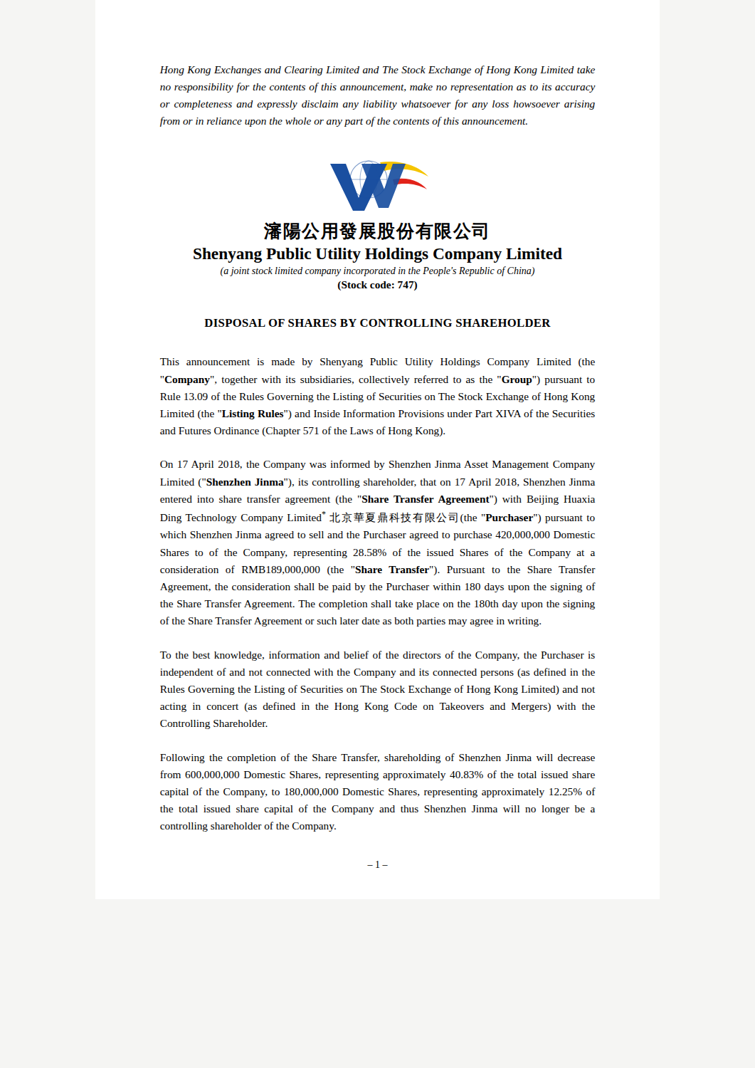Hong Kong Exchanges and Clearing Limited and The Stock Exchange of Hong Kong Limited take no responsibility for the contents of this announcement, make no representation as to its accuracy or completeness and expressly disclaim any liability whatsoever for any loss howsoever arising from or in reliance upon the whole or any part of the contents of this announcement.
瀋陽公用發展股份有限公司
Shenyang Public Utility Holdings Company Limited
(a joint stock limited company incorporated in the People's Republic of China)
(Stock code: 747)
DISPOSAL OF SHARES BY CONTROLLING SHAREHOLDER
This announcement is made by Shenyang Public Utility Holdings Company Limited (the "Company", together with its subsidiaries, collectively referred to as the "Group") pursuant to Rule 13.09 of the Rules Governing the Listing of Securities on The Stock Exchange of Hong Kong Limited (the "Listing Rules") and Inside Information Provisions under Part XIVA of the Securities and Futures Ordinance (Chapter 571 of the Laws of Hong Kong).
On 17 April 2018, the Company was informed by Shenzhen Jinma Asset Management Company Limited ("Shenzhen Jinma"), its controlling shareholder, that on 17 April 2018, Shenzhen Jinma entered into share transfer agreement (the "Share Transfer Agreement") with Beijing Huaxia Ding Technology Company Limited* 北京華夏鼎科技有限公司(the "Purchaser") pursuant to which Shenzhen Jinma agreed to sell and the Purchaser agreed to purchase 420,000,000 Domestic Shares to of the Company, representing 28.58% of the issued Shares of the Company at a consideration of RMB189,000,000 (the "Share Transfer"). Pursuant to the Share Transfer Agreement, the consideration shall be paid by the Purchaser within 180 days upon the signing of the Share Transfer Agreement. The completion shall take place on the 180th day upon the signing of the Share Transfer Agreement or such later date as both parties may agree in writing.
To the best knowledge, information and belief of the directors of the Company, the Purchaser is independent of and not connected with the Company and its connected persons (as defined in the Rules Governing the Listing of Securities on The Stock Exchange of Hong Kong Limited) and not acting in concert (as defined in the Hong Kong Code on Takeovers and Mergers) with the Controlling Shareholder.
Following the completion of the Share Transfer, shareholding of Shenzhen Jinma will decrease from 600,000,000 Domestic Shares, representing approximately 40.83% of the total issued share capital of the Company, to 180,000,000 Domestic Shares, representing approximately 12.25% of the total issued share capital of the Company and thus Shenzhen Jinma will no longer be a controlling shareholder of the Company.
– 1 –